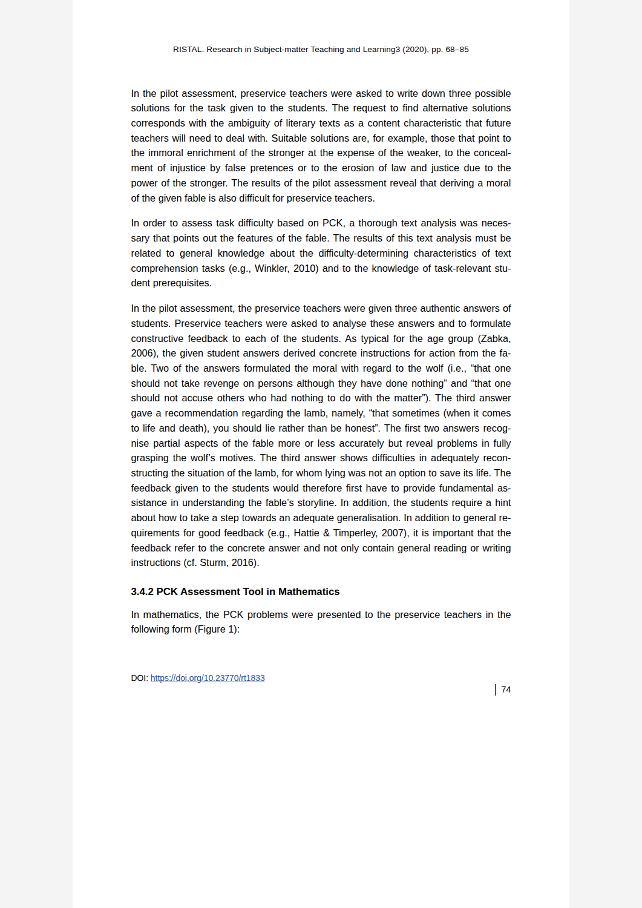RISTAL. Research in Subject-matter Teaching and Learning3 (2020), pp. 68–85
In the pilot assessment, preservice teachers were asked to write down three possible solutions for the task given to the students. The request to find alternative solutions corresponds with the ambiguity of literary texts as a content characteristic that future teachers will need to deal with. Suitable solutions are, for example, those that point to the immoral enrichment of the stronger at the expense of the weaker, to the concealment of injustice by false pretences or to the erosion of law and justice due to the power of the stronger. The results of the pilot assessment reveal that deriving a moral of the given fable is also difficult for preservice teachers.
In order to assess task difficulty based on PCK, a thorough text analysis was necessary that points out the features of the fable. The results of this text analysis must be related to general knowledge about the difficulty-determining characteristics of text comprehension tasks (e.g., Winkler, 2010) and to the knowledge of task-relevant student prerequisites.
In the pilot assessment, the preservice teachers were given three authentic answers of students. Preservice teachers were asked to analyse these answers and to formulate constructive feedback to each of the students. As typical for the age group (Zabka, 2006), the given student answers derived concrete instructions for action from the fable. Two of the answers formulated the moral with regard to the wolf (i.e., “that one should not take revenge on persons although they have done nothing” and “that one should not accuse others who had nothing to do with the matter”). The third answer gave a recommendation regarding the lamb, namely, “that sometimes (when it comes to life and death), you should lie rather than be honest”. The first two answers recognise partial aspects of the fable more or less accurately but reveal problems in fully grasping the wolf’s motives. The third answer shows difficulties in adequately reconstructing the situation of the lamb, for whom lying was not an option to save its life. The feedback given to the students would therefore first have to provide fundamental assistance in understanding the fable’s storyline. In addition, the students require a hint about how to take a step towards an adequate generalisation. In addition to general requirements for good feedback (e.g., Hattie & Timperley, 2007), it is important that the feedback refer to the concrete answer and not only contain general reading or writing instructions (cf. Sturm, 2016).
3.4.2 PCK Assessment Tool in Mathematics
In mathematics, the PCK problems were presented to the preservice teachers in the following form (Figure 1):
DOI: https://doi.org/10.23770/rt1833 74